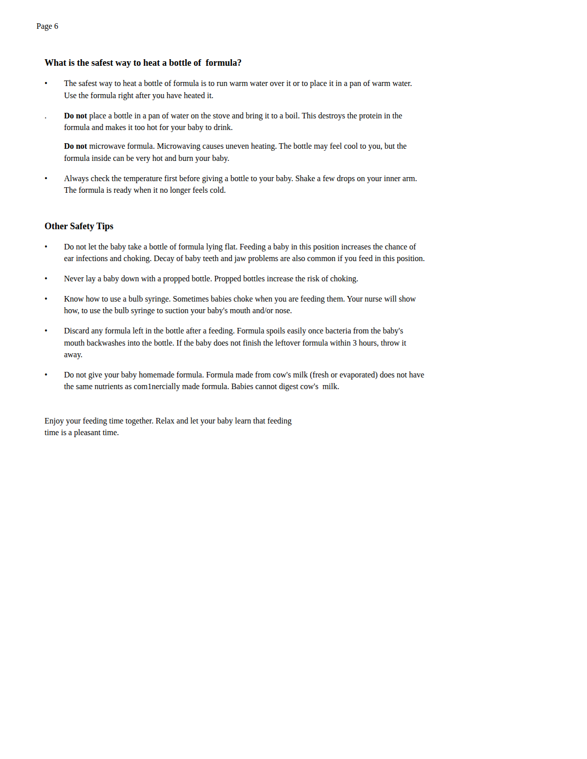Page 6
What is the safest way to heat a bottle of formula?
• The safest way to heat a bottle of formula is to run warm water over it or to place it in a pan of warm water. Use the formula right after you have heated it.
.
Do not place a bottle in a pan of water on the stove and bring it to a boil. This destroys the protein in the formula and makes it too hot for your baby to drink.
Do not microwave formula. Microwaving causes uneven heating. The bottle may feel cool to you, but the formula inside can be very hot and burn your baby.
• Always check the temperature first before giving a bottle to your baby. Shake a few drops on your inner arm. The formula is ready when it no longer feels cold.
Other Safety Tips
• Do not let the baby take a bottle of formula lying flat. Feeding a baby in this position increases the chance of ear infections and choking. Decay of baby teeth and jaw problems are also common if you feed in this position.
• Never lay a baby down with a propped bottle. Propped bottles increase the risk of choking.
• Know how to use a bulb syringe. Sometimes babies choke when you are feeding them. Your nurse will show how, to use the bulb syringe to suction your baby's mouth and/or nose.
• Discard any formula left in the bottle after a feeding. Formula spoils easily once bacteria from the baby's mouth backwashes into the bottle. If the baby does not finish the leftover formula within 3 hours, throw it away.
• Do not give your baby homemade formula. Formula made from cow's milk (fresh or evaporated) does not have the same nutrients as com1nercially made formula. Babies cannot digest cow's milk.
Enjoy your feeding time together. Relax and let your baby learn that feeding
time is a pleasant time.